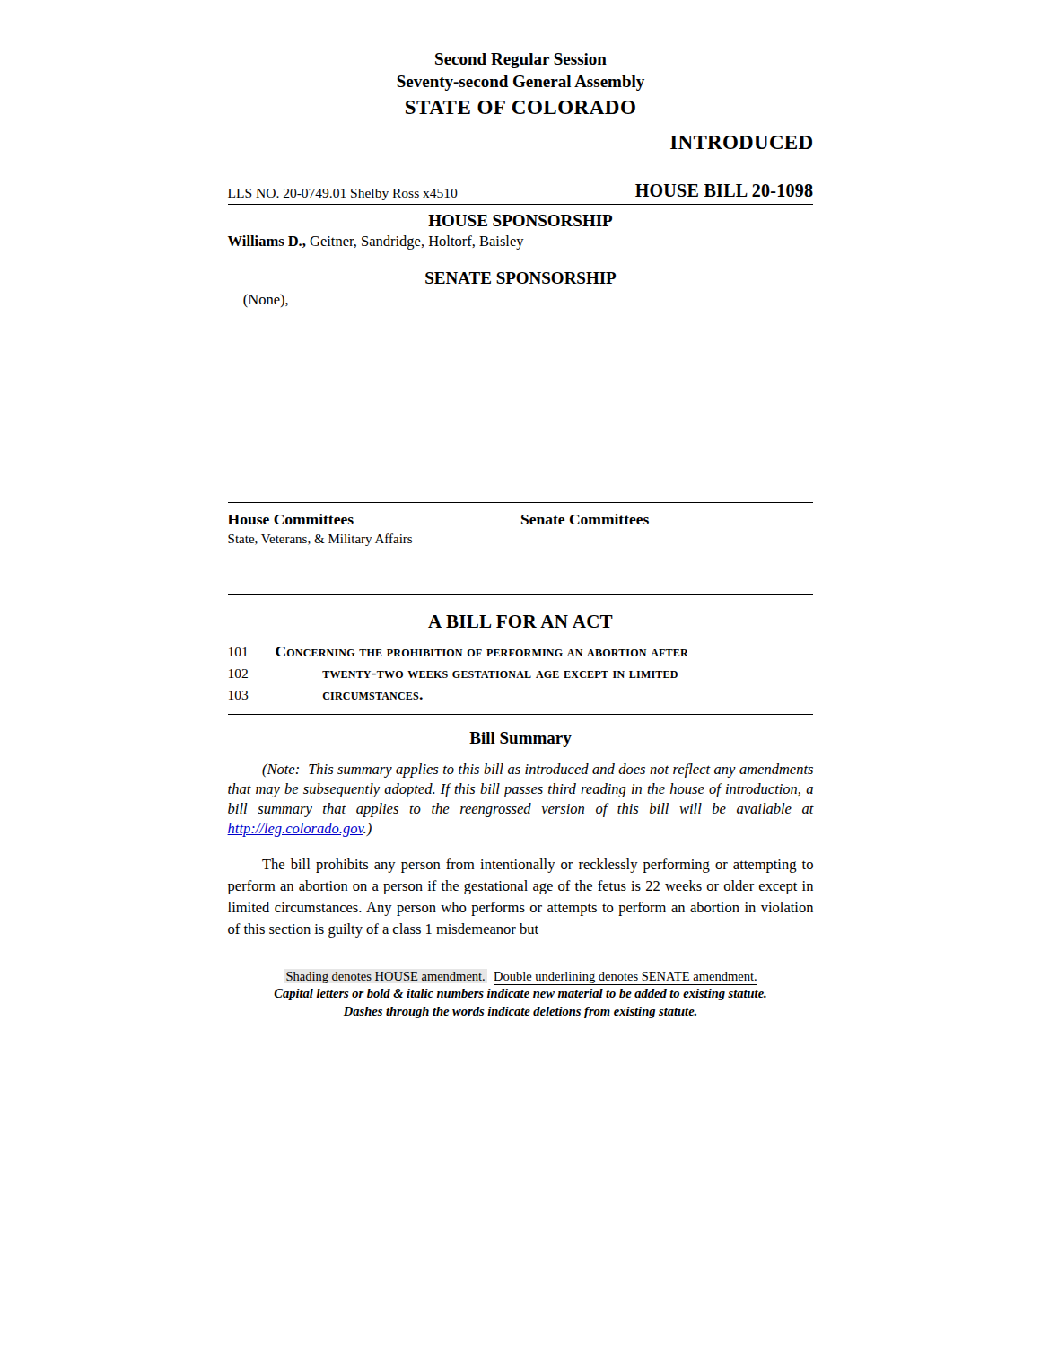Second Regular Session
Seventy-second General Assembly
STATE OF COLORADO
INTRODUCED
LLS NO. 20-0749.01 Shelby Ross x4510
HOUSE BILL 20-1098
HOUSE SPONSORSHIP
Williams D., Geitner, Sandridge, Holtorf, Baisley
SENATE SPONSORSHIP
(None),
House Committees
State, Veterans, & Military Affairs
Senate Committees
A BILL FOR AN ACT
101
Concerning the prohibition of performing an abortion after
102
twenty-two weeks gestational age except in limited
103
circumstances.
Bill Summary
(Note: This summary applies to this bill as introduced and does not reflect any amendments that may be subsequently adopted. If this bill passes third reading in the house of introduction, a bill summary that applies to the reengrossed version of this bill will be available at http://leg.colorado.gov.)
The bill prohibits any person from intentionally or recklessly performing or attempting to perform an abortion on a person if the gestational age of the fetus is 22 weeks or older except in limited circumstances. Any person who performs or attempts to perform an abortion in violation of this section is guilty of a class 1 misdemeanor but
Shading denotes HOUSE amendment. Double underlining denotes SENATE amendment.
Capital letters or bold & italic numbers indicate new material to be added to existing statute.
Dashes through the words indicate deletions from existing statute.